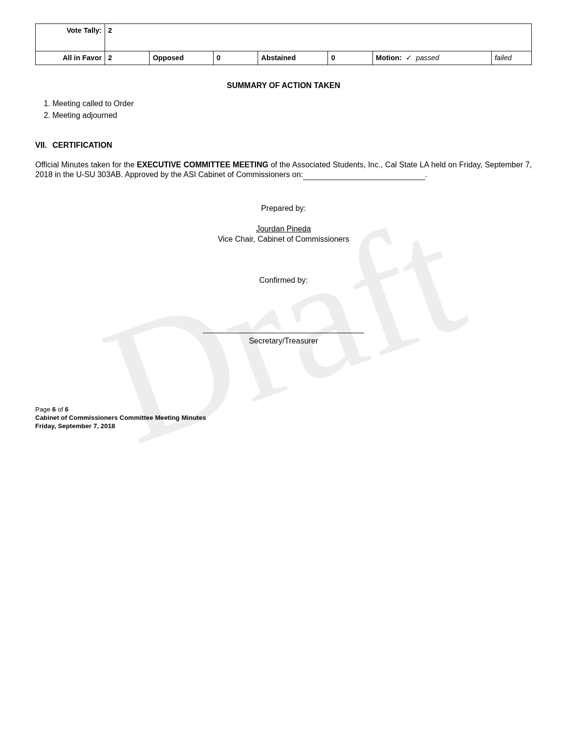Draft
| Vote Tally: | 2 |
| All in Favor | 2 | Opposed | 0 | Abstained | 0 | Motion: ✓ passed | failed |
SUMMARY OF ACTION TAKEN
Meeting called to Order
Meeting adjourned
VII. CERTIFICATION
Official Minutes taken for the EXECUTIVE COMMITTEE MEETING of the Associated Students, Inc., Cal State LA held on Friday, September 7, 2018 in the U-SU 303AB. Approved by the ASI Cabinet of Commissioners on: .
Prepared by:
Jourdan Pineda
Vice Chair, Cabinet of Commissioners
Confirmed by:
Secretary/Treasurer
Page 6 of 6
Cabinet of Commissioners Committee Meeting Minutes
Friday, September 7, 2018